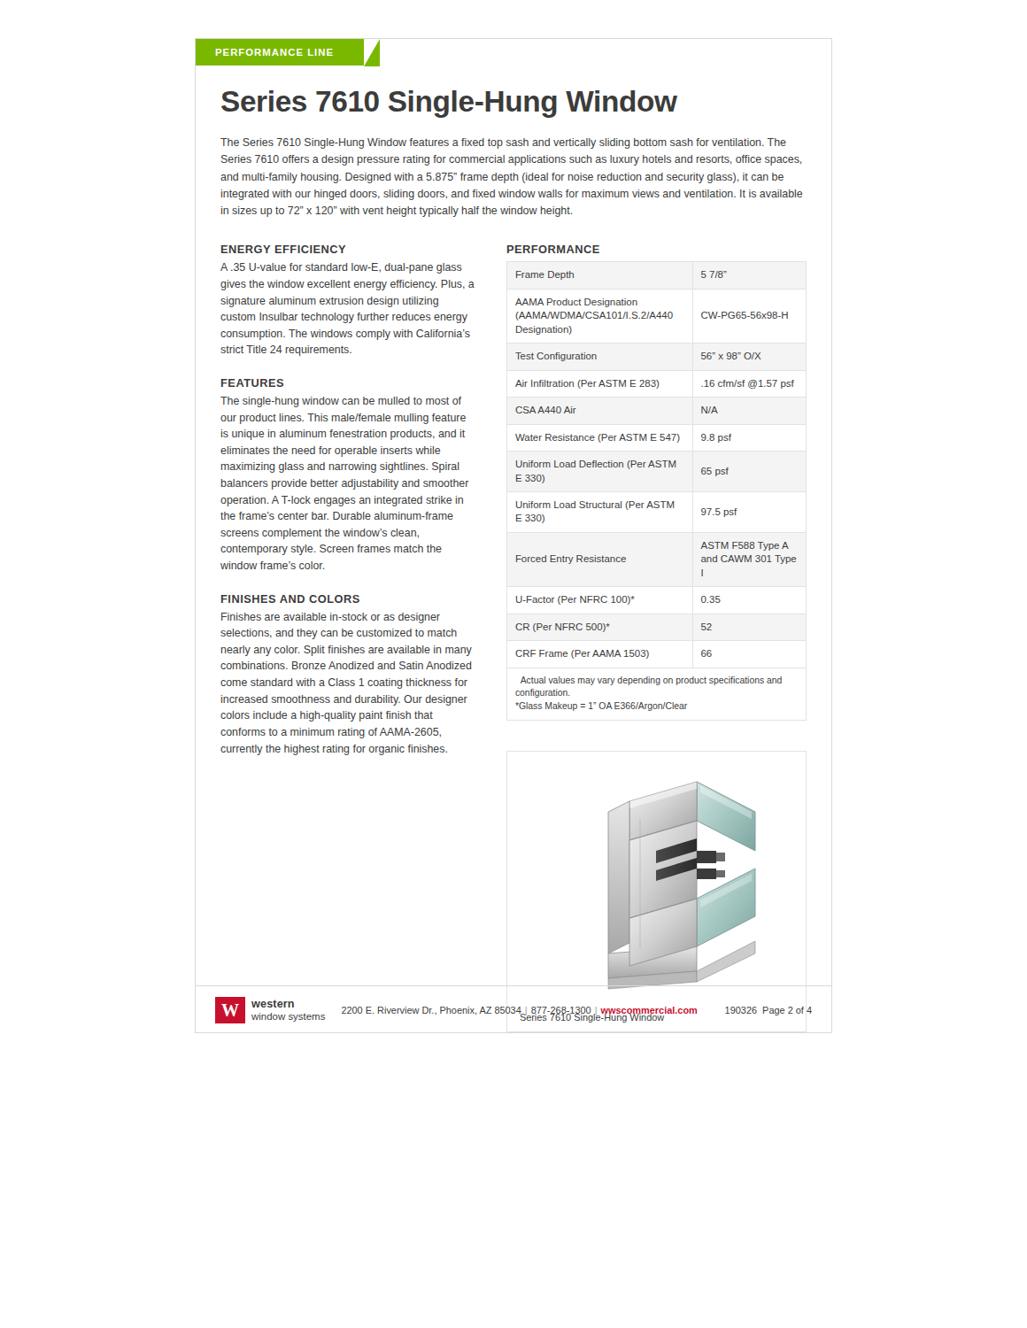PERFORMANCE LINE
Series 7610 Single-Hung Window
The Series 7610 Single-Hung Window features a fixed top sash and vertically sliding bottom sash for ventilation. The Series 7610 offers a design pressure rating for commercial applications such as luxury hotels and resorts, office spaces, and multi-family housing. Designed with a 5.875” frame depth (ideal for noise reduction and security glass), it can be integrated with our hinged doors, sliding doors, and fixed window walls for maximum views and ventilation. It is available in sizes up to 72” x 120” with vent height typically half the window height.
ENERGY EFFICIENCY
A .35 U-value for standard low-E, dual-pane glass gives the window excellent energy efficiency. Plus, a signature aluminum extrusion design utilizing custom Insulbar technology further reduces energy consumption. The windows comply with California’s strict Title 24 requirements.
FEATURES
The single-hung window can be mulled to most of our product lines. This male/female mulling feature is unique in aluminum fenestration products, and it eliminates the need for operable inserts while maximizing glass and narrowing sightlines. Spiral balancers provide better adjustability and smoother operation. A T-lock engages an integrated strike in the frame’s center bar. Durable aluminum-frame screens complement the window’s clean, contemporary style. Screen frames match the window frame’s color.
FINISHES AND COLORS
Finishes are available in-stock or as designer selections, and they can be customized to match nearly any color. Split finishes are available in many combinations. Bronze Anodized and Satin Anodized come standard with a Class 1 coating thickness for increased smoothness and durability. Our designer colors include a high-quality paint finish that conforms to a minimum rating of AAMA-2605, currently the highest rating for organic finishes.
PERFORMANCE
| Frame Depth | 5 7/8” |
| AAMA Product Designation (AAMA/WDMA/CSA101/I.S.2/A440 Designation) | CW-PG65-56x98-H |
| Test Configuration | 56” x 98” O/X |
| Air Infiltration (Per ASTM E 283) | .16 cfm/sf @1.57 psf |
| CSA A440 Air | N/A |
| Water Resistance (Per ASTM E 547) | 9.8 psf |
| Uniform Load Deflection (Per ASTM E 330) | 65 psf |
| Uniform Load Structural (Per ASTM E 330) | 97.5 psf |
| Forced Entry Resistance | ASTM F588 Type A and CAWM 301 Type I |
| U-Factor (Per NFRC 100)* | 0.35 |
| CR (Per NFRC 500)* | 52 |
| CRF Frame (Per AAMA 1503) | 66 |
Actual values may vary depending on product specifications and configuration.
*Glass Makeup = 1” OA E366/Argon/Clear
Series 7610 Single-Hung Window
W
western
window systems
2200 E. Riverview Dr., Phoenix, AZ 85034|877-268-1300|wwscommercial.com
190326 Page 2 of 4